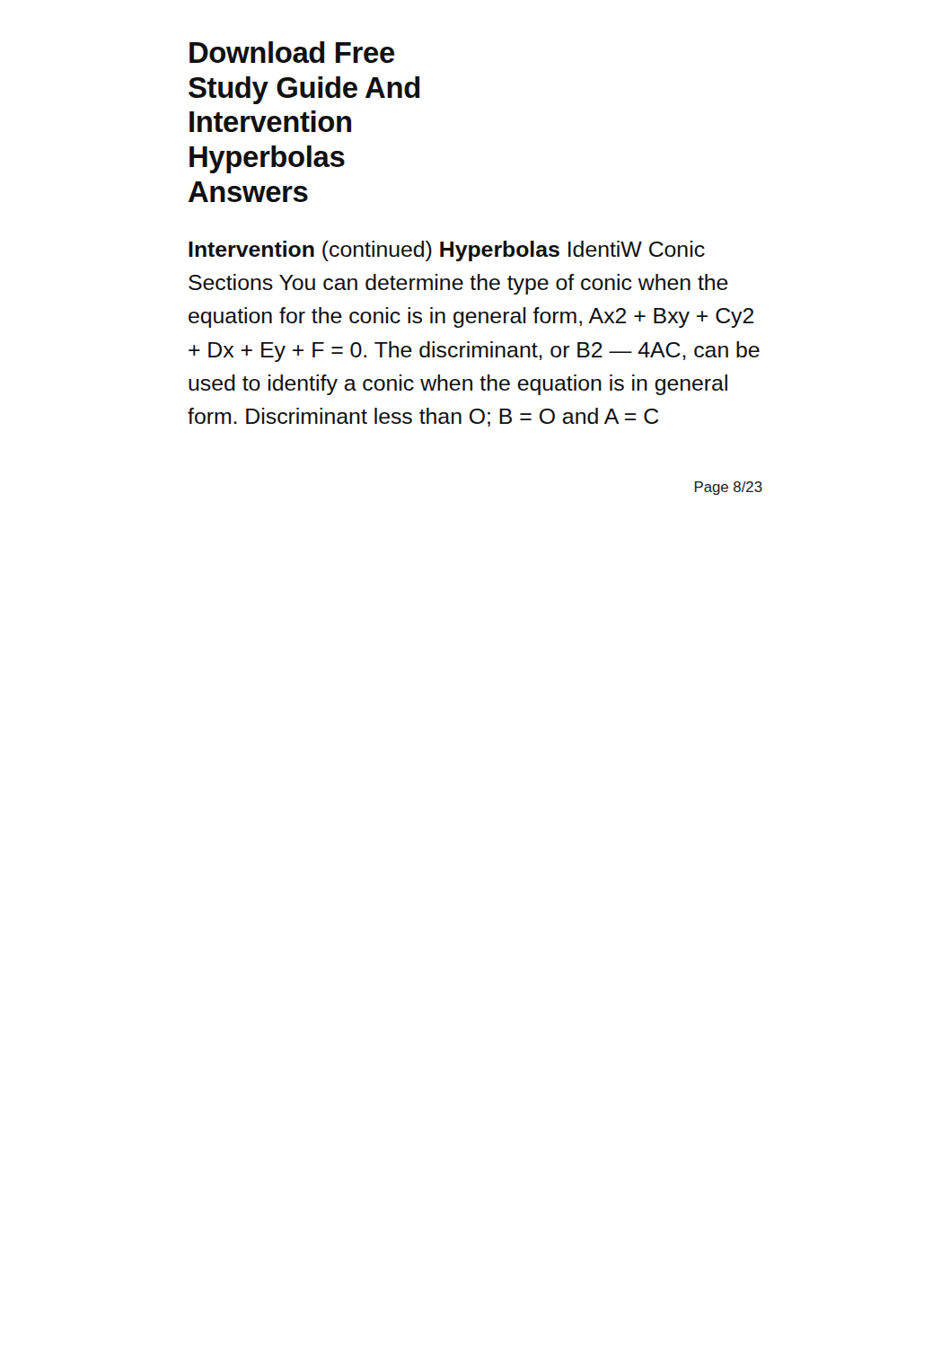Download Free Study Guide And Intervention Hyperbolas Answers
Intervention (continued) Hyperbolas IdentiW Conic Sections You can determine the type of conic when the equation for the conic is in general form, Ax2 + Bxy + Cy2 + Dx + Ey + F = 0. The discriminant, or B2 — 4AC, can be used to identify a conic when the equation is in general form. Discriminant less than O; B = O and A = C
Page 8/23